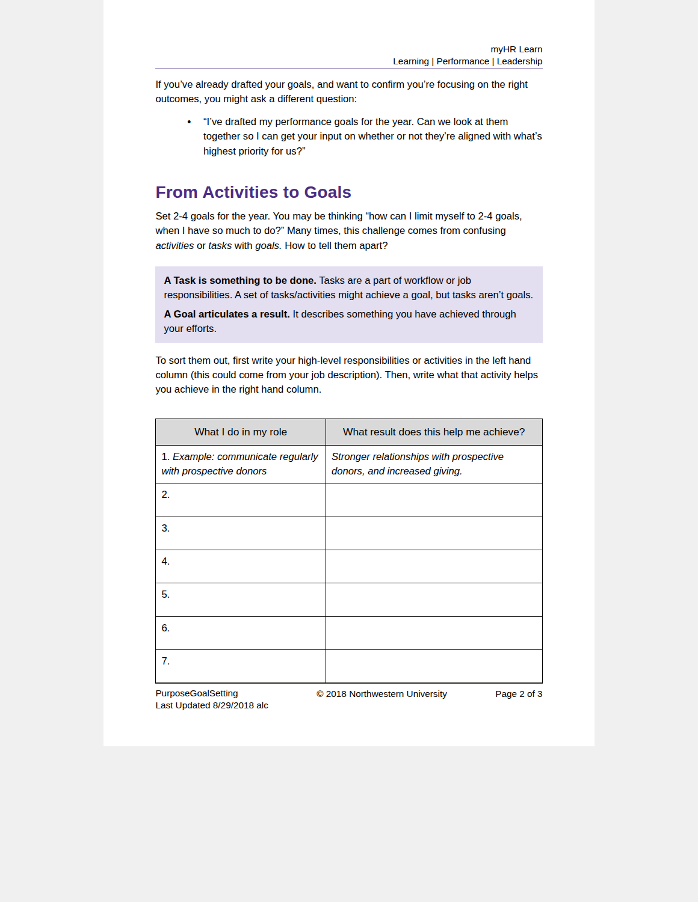myHR Learn Learning | Performance | Leadership
If you’ve already drafted your goals, and want to confirm you’re focusing on the right outcomes, you might ask a different question:
“I’ve drafted my performance goals for the year. Can we look at them together so I can get your input on whether or not they’re aligned with what’s highest priority for us?”
From Activities to Goals
Set 2-4 goals for the year. You may be thinking “how can I limit myself to 2-4 goals, when I have so much to do?” Many times, this challenge comes from confusing activities or tasks with goals. How to tell them apart?
A Task is something to be done. Tasks are a part of workflow or job responsibilities. A set of tasks/activities might achieve a goal, but tasks aren’t goals.
A Goal articulates a result. It describes something you have achieved through your efforts.
To sort them out, first write your high-level responsibilities or activities in the left hand column (this could come from your job description). Then, write what that activity helps you achieve in the right hand column.
| What I do in my role | What result does this help me achieve? |
| --- | --- |
| 1. Example: communicate regularly with prospective donors | Stronger relationships with prospective donors, and increased giving. |
| 2. | |
| 3. | |
| 4. | |
| 5. | |
| 6. | |
| 7. | |
PurposeGoalSetting
Last Updated 8/29/2018 alc
© 2018 Northwestern University
Page 2 of 3